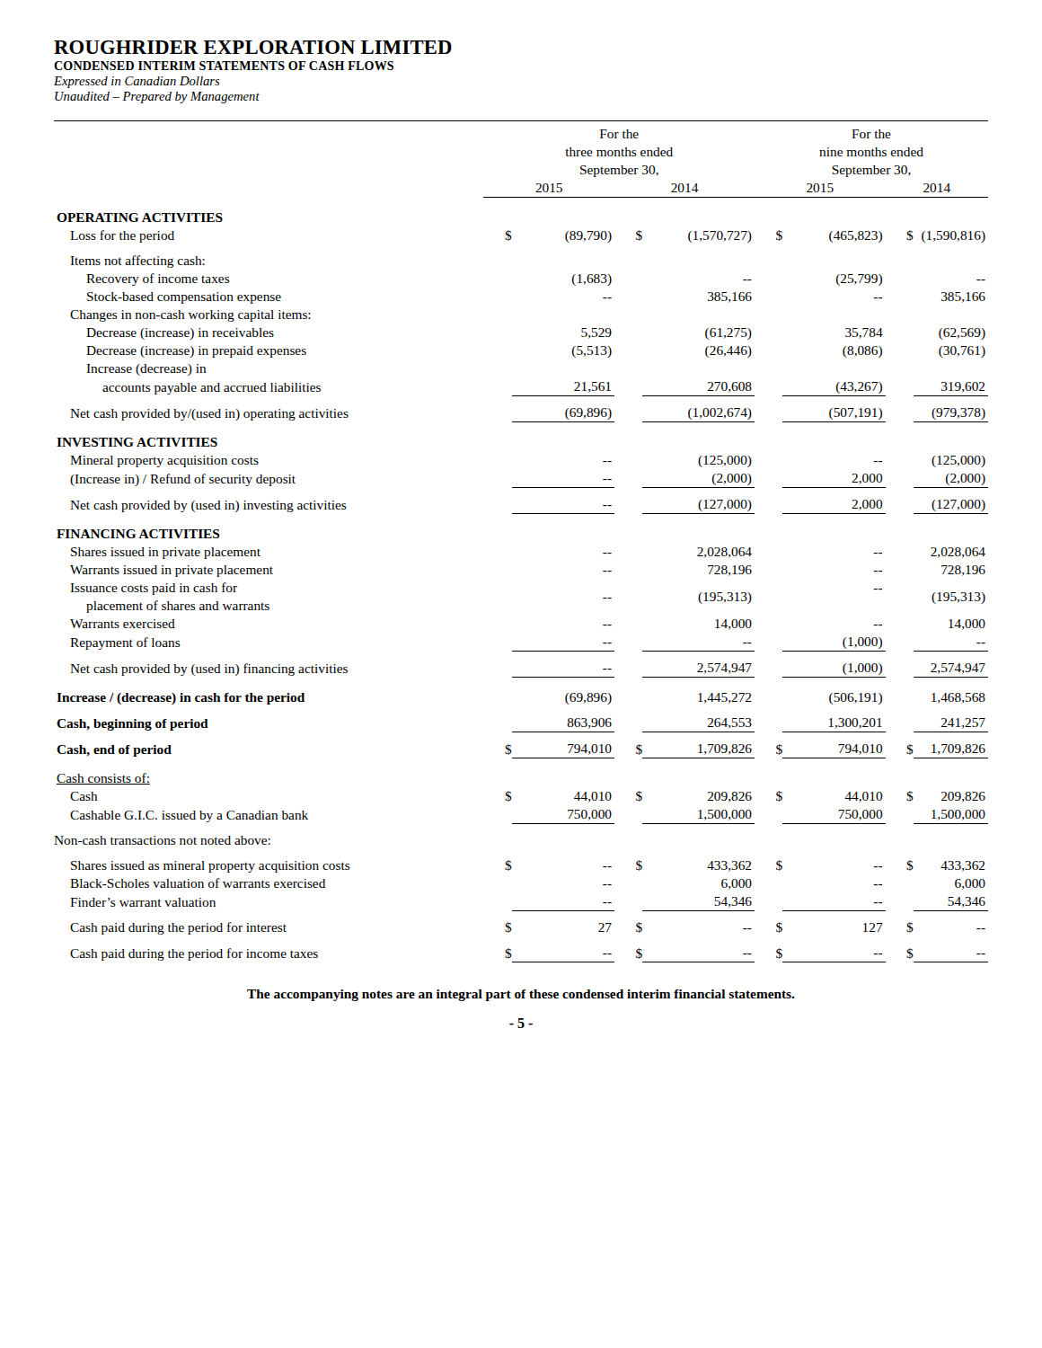ROUGHRIDER EXPLORATION LIMITED
CONDENSED INTERIM STATEMENTS OF CASH FLOWS
Expressed in Canadian Dollars
Unaudited – Prepared by Management
| | For the | For the |
| | three months ended | nine months ended |
| | September 30, | September 30, |
| | 2015 | 2014 | 2015 | 2014 |
| OPERATING ACTIVITIES | |
| Loss for the period | $ | (89,790) | $ | (1,570,727) | $ | (465,823) | $ | (1,590,816) |
| Items not affecting cash: | |
| Recovery of income taxes | | (1,683) | | -- | | (25,799) | | -- |
| Stock-based compensation expense | | -- | | 385,166 | | -- | | 385,166 |
| Changes in non-cash working capital items: | |
| Decrease (increase) in receivables | | 5,529 | | (61,275) | | 35,784 | | (62,569) |
| Decrease (increase) in prepaid expenses | | (5,513) | | (26,446) | | (8,086) | | (30,761) |
| Increase (decrease) in | |
| accounts payable and accrued liabilities | | 21,561 | | 270,608 | | (43,267) | | 319,602 |
| Net cash provided by/(used in) operating activities | | (69,896) | | (1,002,674) | | (507,191) | | (979,378) |
| INVESTING ACTIVITIES | |
| Mineral property acquisition costs | | -- | | (125,000) | | -- | | (125,000) |
| (Increase in) / Refund of security deposit | | -- | | (2,000) | | 2,000 | | (2,000) |
| Net cash provided by (used in) investing activities | | -- | | (127,000) | | 2,000 | | (127,000) |
| FINANCING ACTIVITIES | |
| Shares issued in private placement | | -- | | 2,028,064 | | -- | | 2,028,064 |
| Warrants issued in private placement | | -- | | 728,196 | | -- | | 728,196 |
| Issuance costs paid in cash for | | -- | | (195,313) | | -- | | (195,313) |
| placement of shares and warrants | | | | | |
| Warrants exercised | | -- | | 14,000 | | -- | | 14,000 |
| Repayment of loans | | -- | | -- | | (1,000) | | -- |
| Net cash provided by (used in) financing activities | | -- | | 2,574,947 | | (1,000) | | 2,574,947 |
| Increase / (decrease) in cash for the period | | (69,896) | | 1,445,272 | | (506,191) | | 1,468,568 |
| Cash, beginning of period | | 863,906 | | 264,553 | | 1,300,201 | | 241,257 |
| Cash, end of period | $ | 794,010 | $ | 1,709,826 | $ | 794,010 | $ | 1,709,826 |
| Cash consists of: | |
| Cash | $ | 44,010 | $ | 209,826 | $ | 44,010 | $ | 209,826 |
| Cashable G.I.C. issued by a Canadian bank | | 750,000 | | 1,500,000 | | 750,000 | | 1,500,000 |
| Non-cash transactions not noted above: | |
| Shares issued as mineral property acquisition costs | $ | -- | $ | 433,362 | $ | -- | $ | 433,362 |
| Black-Scholes valuation of warrants exercised | | -- | | 6,000 | | -- | | 6,000 |
| Finder’s warrant valuation | | -- | | 54,346 | | -- | | 54,346 |
| Cash paid during the period for interest | $ | 27 | $ | -- | $ | 127 | $ | -- |
| Cash paid during the period for income taxes | $ | -- | $ | -- | $ | -- | $ | -- |
The accompanying notes are an integral part of these condensed interim financial statements.
- 5 -